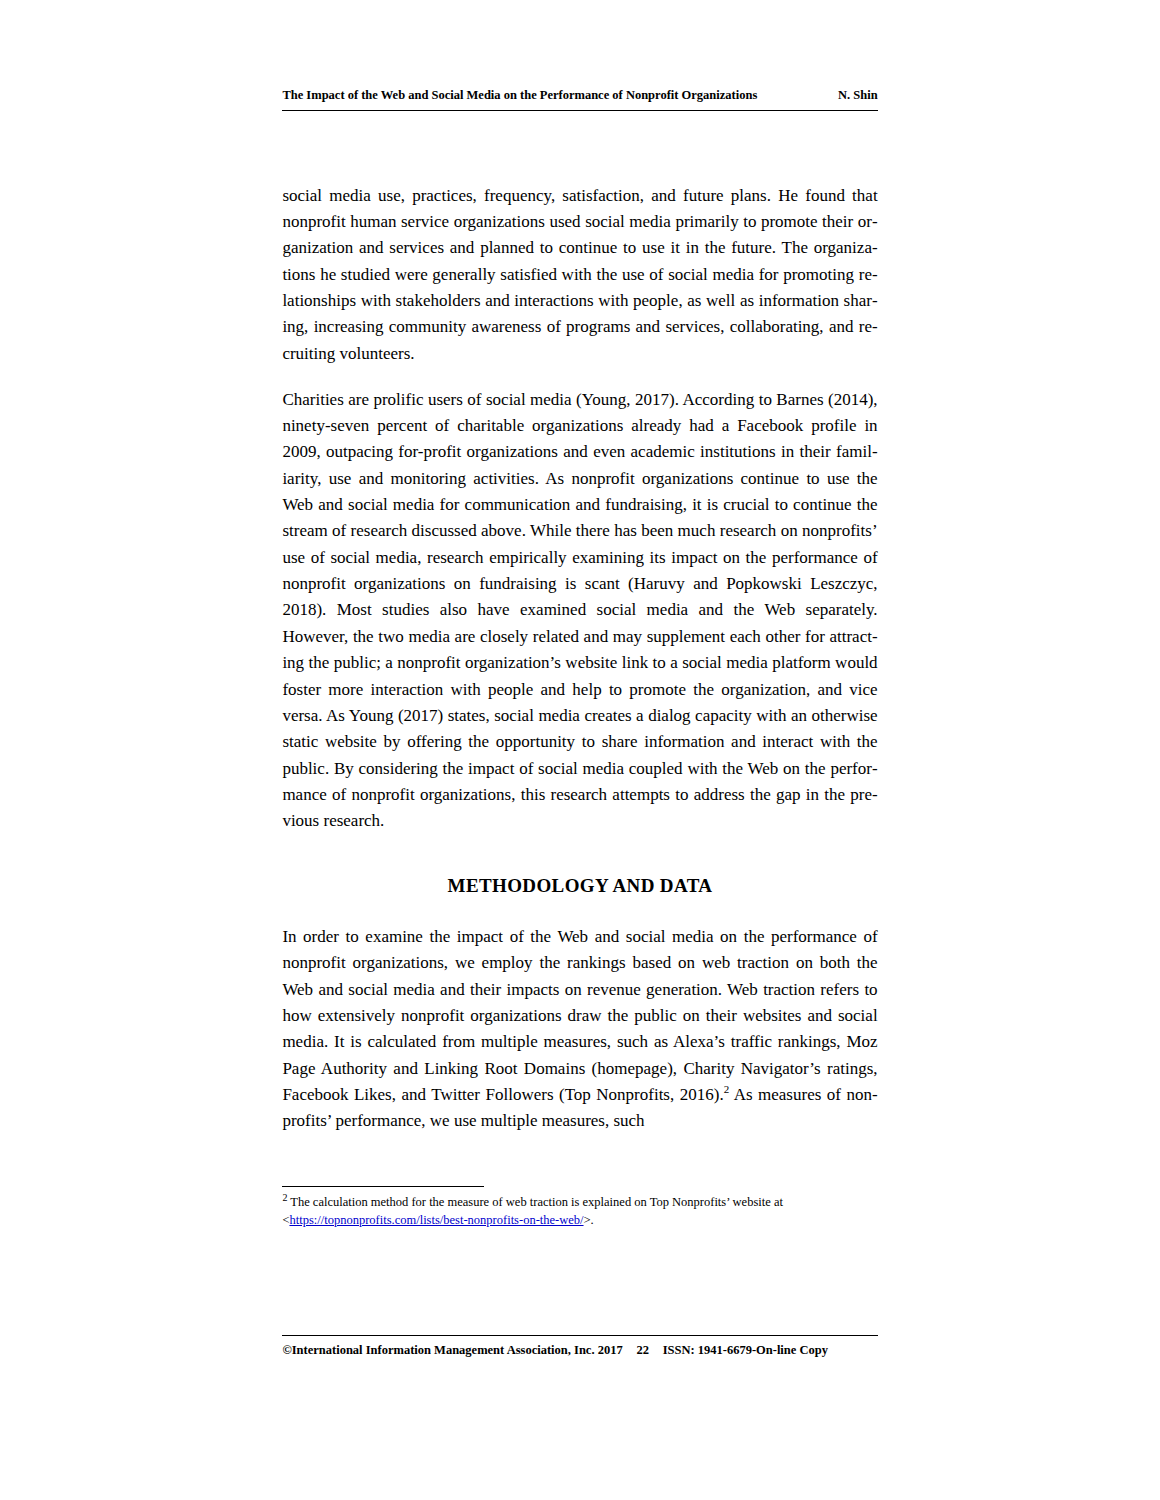The Impact of the Web and Social Media on the Performance of Nonprofit Organizations N. Shin
social media use, practices, frequency, satisfaction, and future plans. He found that nonprofit human service organizations used social media primarily to promote their organization and services and planned to continue to use it in the future. The organizations he studied were generally satisfied with the use of social media for promoting relationships with stakeholders and interactions with people, as well as information sharing, increasing community awareness of programs and services, collaborating, and recruiting volunteers.
Charities are prolific users of social media (Young, 2017). According to Barnes (2014), ninety-seven percent of charitable organizations already had a Facebook profile in 2009, outpacing for-profit organizations and even academic institutions in their familiarity, use and monitoring activities. As nonprofit organizations continue to use the Web and social media for communication and fundraising, it is crucial to continue the stream of research discussed above. While there has been much research on nonprofits’ use of social media, research empirically examining its impact on the performance of nonprofit organizations on fundraising is scant (Haruvy and Popkowski Leszczyc, 2018). Most studies also have examined social media and the Web separately. However, the two media are closely related and may supplement each other for attracting the public; a nonprofit organization’s website link to a social media platform would foster more interaction with people and help to promote the organization, and vice versa. As Young (2017) states, social media creates a dialog capacity with an otherwise static website by offering the opportunity to share information and interact with the public. By considering the impact of social media coupled with the Web on the performance of nonprofit organizations, this research attempts to address the gap in the previous research.
METHODOLOGY AND DATA
In order to examine the impact of the Web and social media on the performance of nonprofit organizations, we employ the rankings based on web traction on both the Web and social media and their impacts on revenue generation. Web traction refers to how extensively nonprofit organizations draw the public on their websites and social media. It is calculated from multiple measures, such as Alexa’s traffic rankings, Moz Page Authority and Linking Root Domains (homepage), Charity Navigator’s ratings, Facebook Likes, and Twitter Followers (Top Nonprofits, 2016).2 As measures of nonprofits’ performance, we use multiple measures, such
2 The calculation method for the measure of web traction is explained on Top Nonprofits’ website at <https://topnonprofits.com/lists/best-nonprofits-on-the-web/>.
©International Information Management Association, Inc. 2017 22 ISSN: 1941-6679-On-line Copy